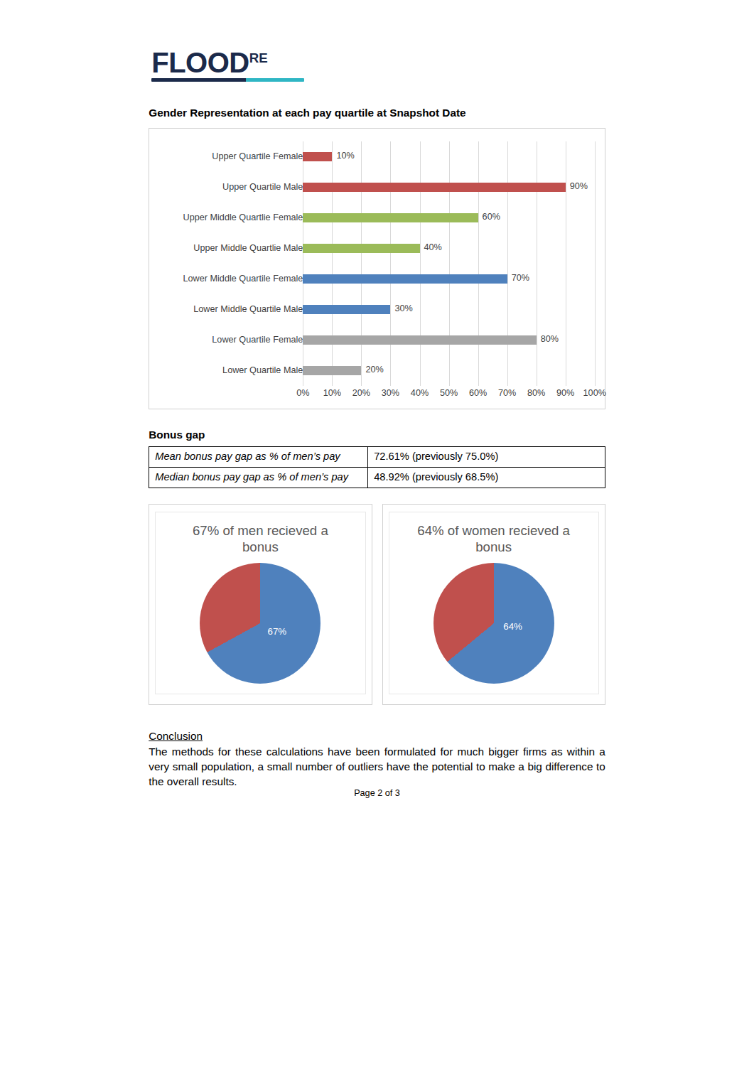FLOODRE
Gender Representation at each pay quartile at Snapshot Date
| Upper Quartile Female | 10% |
| Upper Quartile Male | 90% |
| Upper Middle Quartlie Female | 60% |
| Upper Middle Quartlie Male | 40% |
| Lower Middle Quartile Female | 70% |
| Lower Middle Quartile Male | 30% |
| Lower Quartile Female | 80% |
| Lower Quartile Male | 20% |
| | 0% 10% 20% 30% 40% 50% 60% 70% 80% 90% 100% |
Bonus gap
| Mean bonus pay gap as % of men’s pay | 72.61% (previously 75.0%) |
| Median bonus pay gap as % of men’s pay | 48.92% (previously 68.5%) |
67% of men recieved a
bonus
67%
64% of women recieved a
bonus
64%
Conclusion
The methods for these calculations have been formulated for much bigger firms as within a very small population, a small number of outliers have the potential to make a big difference to the overall results.
Page 2 of 3